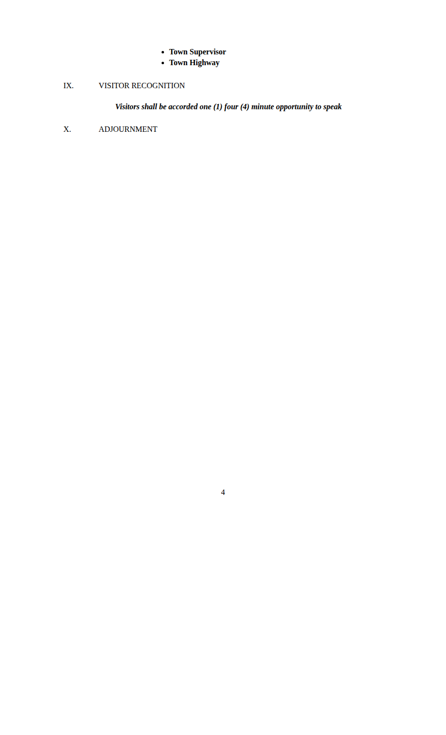Town Supervisor
Town Highway
IX.
VISITOR RECOGNITION
Visitors shall be accorded one (1) four (4) minute opportunity to speak
X.
ADJOURNMENT
4